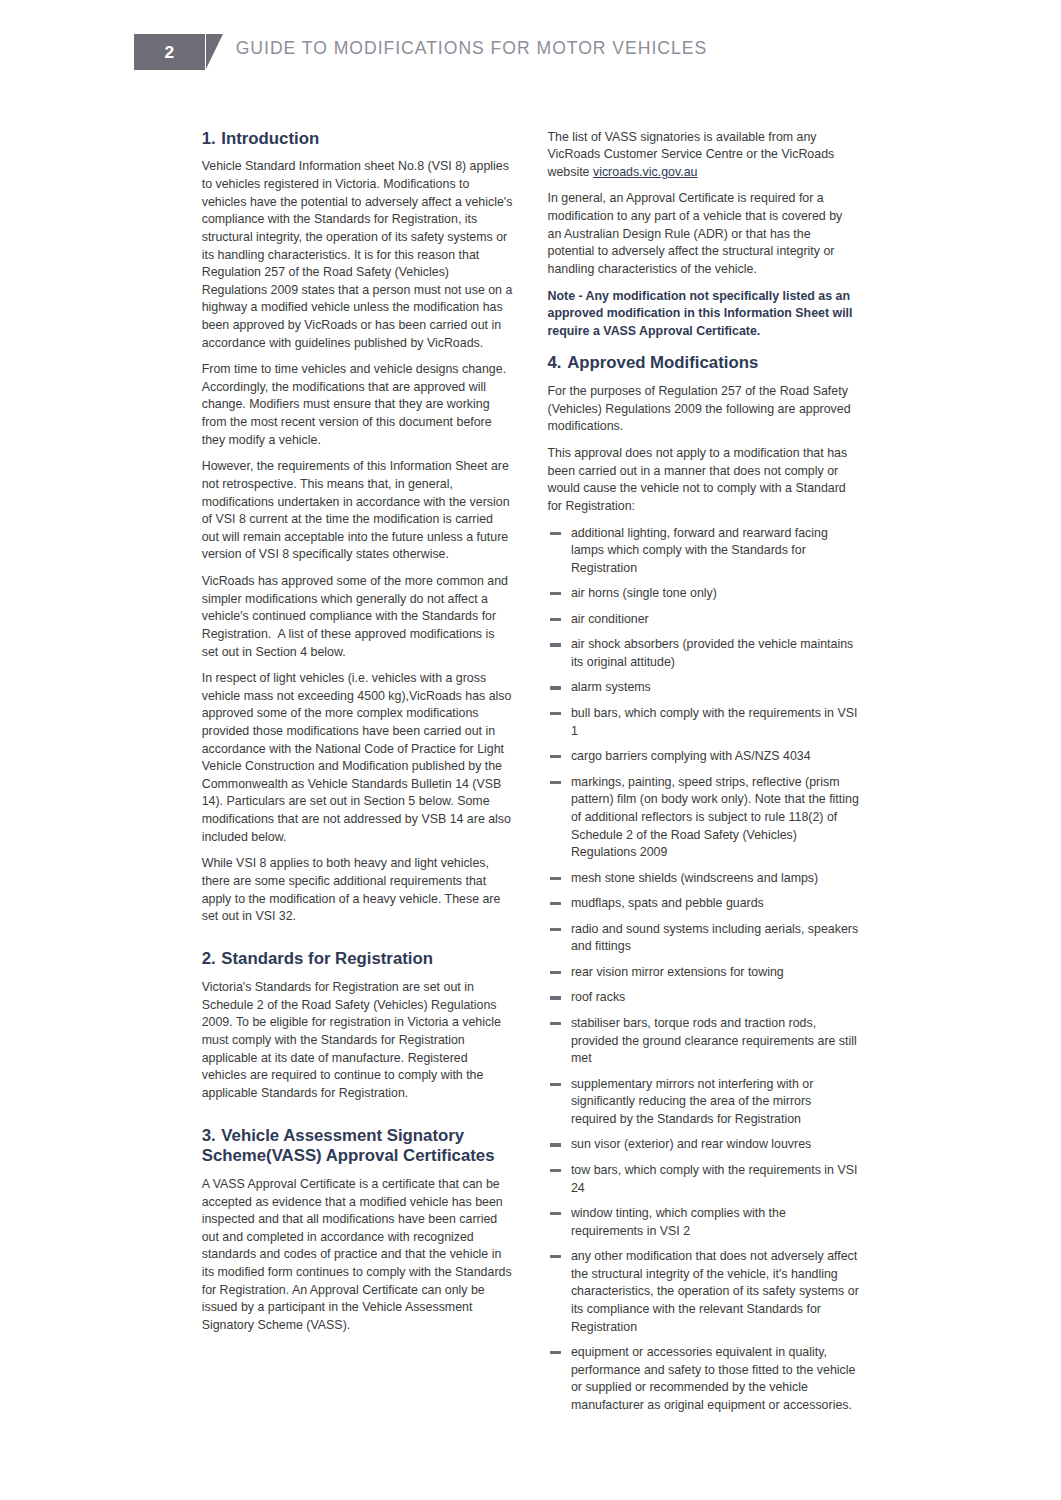2
Guide to Modifications for Motor Vehicles
1. Introduction
Vehicle Standard Information sheet No.8 (VSI 8) applies to vehicles registered in Victoria. Modifications to vehicles have the potential to adversely affect a vehicle's compliance with the Standards for Registration, its structural integrity, the operation of its safety systems or its handling characteristics. It is for this reason that Regulation 257 of the Road Safety (Vehicles) Regulations 2009 states that a person must not use on a highway a modified vehicle unless the modification has been approved by VicRoads or has been carried out in accordance with guidelines published by VicRoads.
From time to time vehicles and vehicle designs change. Accordingly, the modifications that are approved will change. Modifiers must ensure that they are working from the most recent version of this document before they modify a vehicle.
However, the requirements of this Information Sheet are not retrospective. This means that, in general, modifications undertaken in accordance with the version of VSI 8 current at the time the modification is carried out will remain acceptable into the future unless a future version of VSI 8 specifically states otherwise.
VicRoads has approved some of the more common and simpler modifications which generally do not affect a vehicle's continued compliance with the Standards for Registration. A list of these approved modifications is set out in Section 4 below.
In respect of light vehicles (i.e. vehicles with a gross vehicle mass not exceeding 4500 kg),VicRoads has also approved some of the more complex modifications provided those modifications have been carried out in accordance with the National Code of Practice for Light Vehicle Construction and Modification published by the Commonwealth as Vehicle Standards Bulletin 14 (VSB 14). Particulars are set out in Section 5 below. Some modifications that are not addressed by VSB 14 are also included below.
While VSI 8 applies to both heavy and light vehicles, there are some specific additional requirements that apply to the modification of a heavy vehicle. These are set out in VSI 32.
2. Standards for Registration
Victoria's Standards for Registration are set out in Schedule 2 of the Road Safety (Vehicles) Regulations 2009. To be eligible for registration in Victoria a vehicle must comply with the Standards for Registration applicable at its date of manufacture. Registered vehicles are required to continue to comply with the applicable Standards for Registration.
3. Vehicle Assessment Signatory Scheme(VASS) Approval Certificates
A VASS Approval Certificate is a certificate that can be accepted as evidence that a modified vehicle has been inspected and that all modifications have been carried out and completed in accordance with recognized standards and codes of practice and that the vehicle in its modified form continues to comply with the Standards for Registration. An Approval Certificate can only be issued by a participant in the Vehicle Assessment Signatory Scheme (VASS).
The list of VASS signatories is available from any VicRoads Customer Service Centre or the VicRoads website vicroads.vic.gov.au
In general, an Approval Certificate is required for a modification to any part of a vehicle that is covered by an Australian Design Rule (ADR) or that has the potential to adversely affect the structural integrity or handling characteristics of the vehicle.
Note - Any modification not specifically listed as an approved modification in this Information Sheet will require a VASS Approval Certificate.
4. Approved Modifications
For the purposes of Regulation 257 of the Road Safety (Vehicles) Regulations 2009 the following are approved modifications.
This approval does not apply to a modification that has been carried out in a manner that does not comply or would cause the vehicle not to comply with a Standard for Registration:
additional lighting, forward and rearward facing lamps which comply with the Standards for Registration
air horns (single tone only)
air conditioner
air shock absorbers (provided the vehicle maintains its original attitude)
alarm systems
bull bars, which comply with the requirements in VSI 1
cargo barriers complying with AS/NZS 4034
markings, painting, speed strips, reflective (prism pattern) film (on body work only). Note that the fitting of additional reflectors is subject to rule 118(2) of Schedule 2 of the Road Safety (Vehicles) Regulations 2009
mesh stone shields (windscreens and lamps)
mudflaps, spats and pebble guards
radio and sound systems including aerials, speakers and fittings
rear vision mirror extensions for towing
roof racks
stabiliser bars, torque rods and traction rods, provided the ground clearance requirements are still met
supplementary mirrors not interfering with or significantly reducing the area of the mirrors required by the Standards for Registration
sun visor (exterior) and rear window louvres
tow bars, which comply with the requirements in VSI 24
window tinting, which complies with the requirements in VSI 2
any other modification that does not adversely affect the structural integrity of the vehicle, it's handling characteristics, the operation of its safety systems or its compliance with the relevant Standards for Registration
equipment or accessories equivalent in quality, performance and safety to those fitted to the vehicle or supplied or recommended by the vehicle manufacturer as original equipment or accessories.